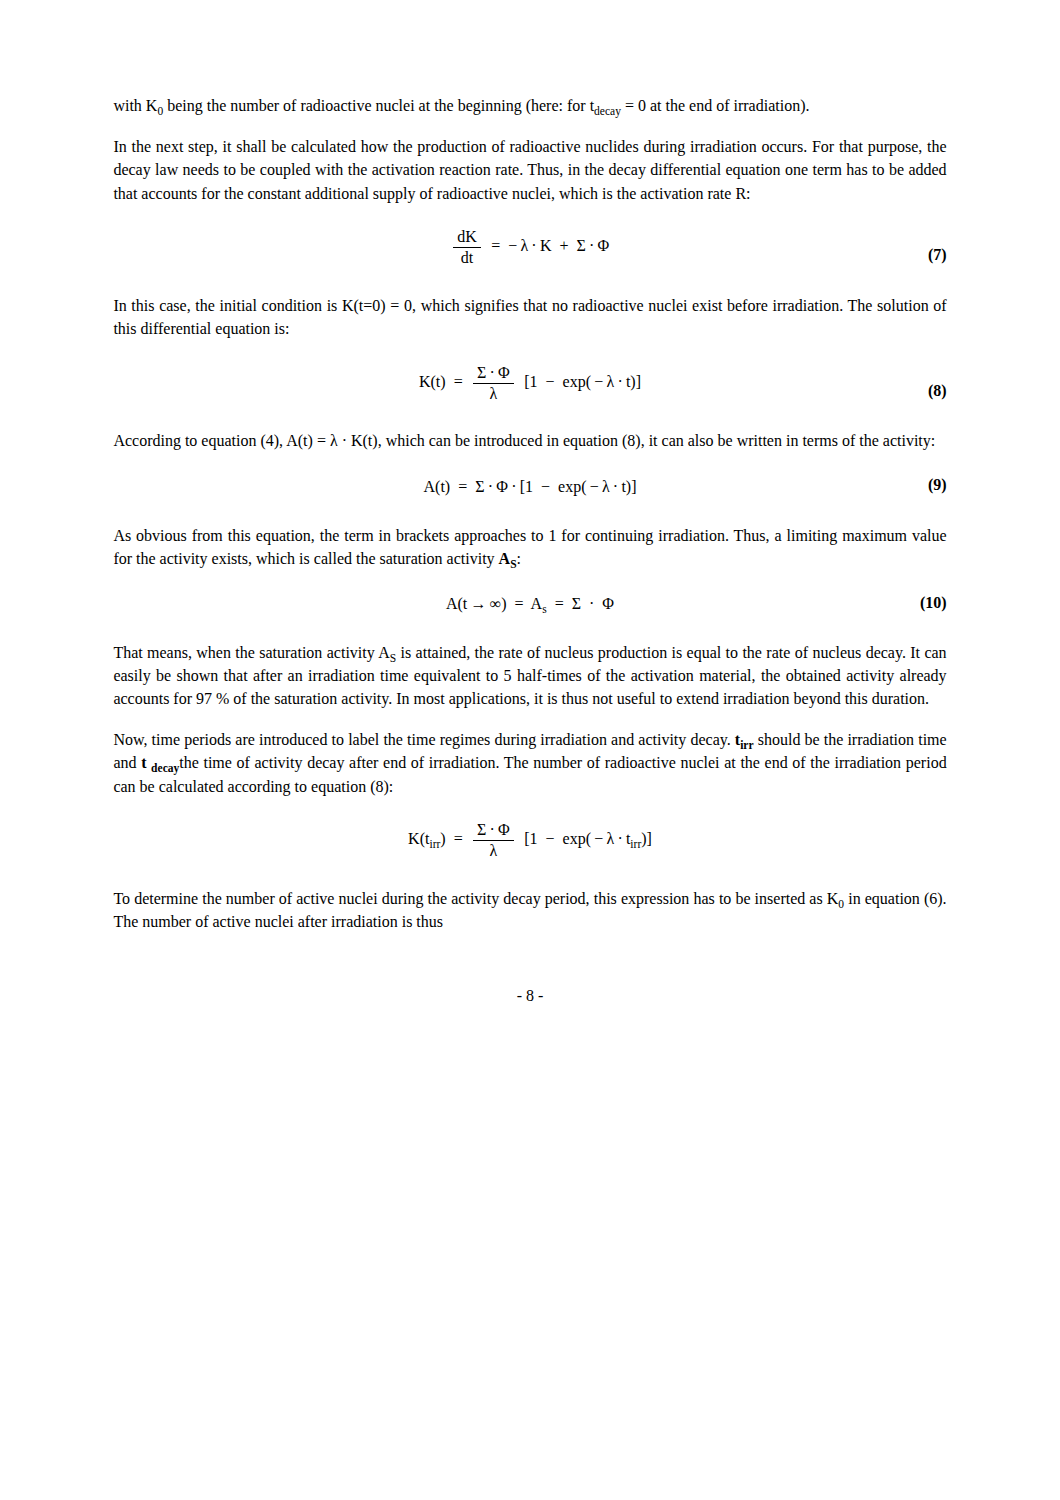with K0 being the number of radioactive nuclei at the beginning (here: for tdecay = 0 at the end of irradiation).
In the next step, it shall be calculated how the production of radioactive nuclides during irradiation occurs. For that purpose, the decay law needs to be coupled with the activation reaction rate. Thus, in the decay differential equation one term has to be added that accounts for the constant additional supply of radioactive nuclei, which is the activation rate R:
dK dt = − λ · K + Σ · Φ (7)
In this case, the initial condition is K(t=0) = 0, which signifies that no radioactive nuclei exist before irradiation. The solution of this differential equation is:
K(t) = Σ · Φ λ [1 − exp( − λ · t)] (8)
According to equation (4), A(t) = λ · K(t), which can be introduced in equation (8), it can also be written in terms of the activity:
A(t) = Σ · Φ · [1 − exp( − λ · t)] (9)
As obvious from this equation, the term in brackets approaches to 1 for continuing irradiation. Thus, a limiting maximum value for the activity exists, which is called the saturation activity AS:
A(t → ∞) = As = Σ · Φ (10)
That means, when the saturation activity AS is attained, the rate of nucleus production is equal to the rate of nucleus decay. It can easily be shown that after an irradiation time equivalent to 5 half-times of the activation material, the obtained activity already accounts for 97 % of the saturation activity. In most applications, it is thus not useful to extend irradiation beyond this duration.
Now, time periods are introduced to label the time regimes during irradiation and activity decay. tirr should be the irradiation time and t decaythe time of activity decay after end of irradiation. The number of radioactive nuclei at the end of the irradiation period can be calculated according to equation (8):
K(tirr) = Σ · Φ λ [1 − exp( − λ · tirr)]
To determine the number of active nuclei during the activity decay period, this expression has to be inserted as K0 in equation (6). The number of active nuclei after irradiation is thus
- 8 -